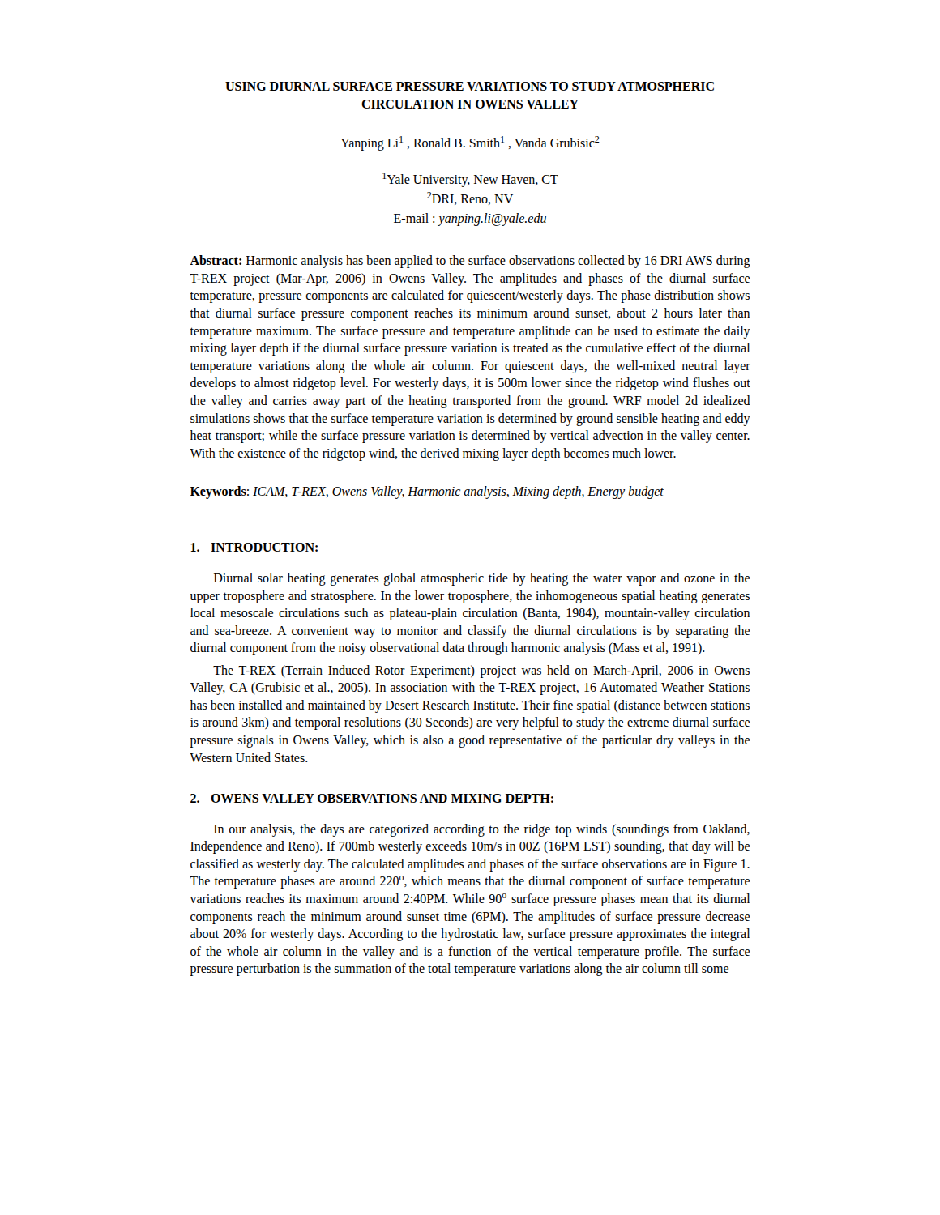Using Diurnal Surface Pressure Variations to Study Atmospheric Circulation in Owens Valley
Yanping Li1 , Ronald B. Smith1 , Vanda Grubisic2
1Yale University, New Haven, CT
2DRI, Reno, NV
E-mail : yanping.li@yale.edu
Abstract: Harmonic analysis has been applied to the surface observations collected by 16 DRI AWS during T-REX project (Mar-Apr, 2006) in Owens Valley. The amplitudes and phases of the diurnal surface temperature, pressure components are calculated for quiescent/westerly days. The phase distribution shows that diurnal surface pressure component reaches its minimum around sunset, about 2 hours later than temperature maximum. The surface pressure and temperature amplitude can be used to estimate the daily mixing layer depth if the diurnal surface pressure variation is treated as the cumulative effect of the diurnal temperature variations along the whole air column. For quiescent days, the well-mixed neutral layer develops to almost ridgetop level. For westerly days, it is 500m lower since the ridgetop wind flushes out the valley and carries away part of the heating transported from the ground. WRF model 2d idealized simulations shows that the surface temperature variation is determined by ground sensible heating and eddy heat transport; while the surface pressure variation is determined by vertical advection in the valley center. With the existence of the ridgetop wind, the derived mixing layer depth becomes much lower.
Keywords: ICAM, T-REX, Owens Valley, Harmonic analysis, Mixing depth, Energy budget
1. Introduction:
Diurnal solar heating generates global atmospheric tide by heating the water vapor and ozone in the upper troposphere and stratosphere. In the lower troposphere, the inhomogeneous spatial heating generates local mesoscale circulations such as plateau-plain circulation (Banta, 1984), mountain-valley circulation and sea-breeze. A convenient way to monitor and classify the diurnal circulations is by separating the diurnal component from the noisy observational data through harmonic analysis (Mass et al, 1991).
The T-REX (Terrain Induced Rotor Experiment) project was held on March-April, 2006 in Owens Valley, CA (Grubisic et al., 2005). In association with the T-REX project, 16 Automated Weather Stations has been installed and maintained by Desert Research Institute. Their fine spatial (distance between stations is around 3km) and temporal resolutions (30 Seconds) are very helpful to study the extreme diurnal surface pressure signals in Owens Valley, which is also a good representative of the particular dry valleys in the Western United States.
2. Owens Valley Observations and Mixing Depth:
In our analysis, the days are categorized according to the ridge top winds (soundings from Oakland, Independence and Reno). If 700mb westerly exceeds 10m/s in 00Z (16PM LST) sounding, that day will be classified as westerly day. The calculated amplitudes and phases of the surface observations are in Figure 1. The temperature phases are around 220o, which means that the diurnal component of surface temperature variations reaches its maximum around 2:40PM. While 90o surface pressure phases mean that its diurnal components reach the minimum around sunset time (6PM). The amplitudes of surface pressure decrease about 20% for westerly days. According to the hydrostatic law, surface pressure approximates the integral of the whole air column in the valley and is a function of the vertical temperature profile. The surface pressure perturbation is the summation of the total temperature variations along the air column till some